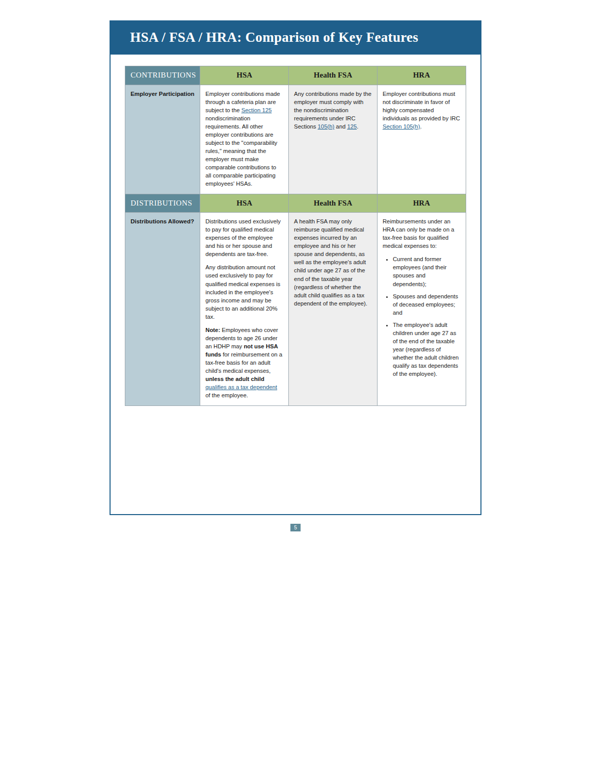HSA / FSA / HRA: Comparison of Key Features
| CONTRIBUTIONS | HSA | Health FSA | HRA |
| --- | --- | --- | --- |
| Employer Participation | Employer contributions made through a cafeteria plan are subject to the Section 125 nondiscrimination requirements. All other employer contributions are subject to the "comparability rules," meaning that the employer must make comparable contributions to all comparable participating employees' HSAs. | Any contributions made by the employer must comply with the nondiscrimination requirements under IRC Sections 105(h) and 125 . | Employer contributions must not discriminate in favor of highly compensated individuals as provided by IRC Section 105(h) . |
| DISTRIBUTIONS | HSA | Health FSA | HRA |
| Distributions Allowed? | Distributions used exclusively to pay for qualified medical expenses of the employee and his or her spouse and dependents are tax-free. Any distribution amount not used exclusively to pay for qualified medical expenses is included in the employee's gross income and may be subject to an additional 20% tax. Note: Employees who cover dependents to age 26 under an HDHP may not use HSA funds for reimbursement on a tax-free basis for an adult child's medical expenses, unless the adult child qualifies as a tax dependent of the employee. | A health FSA may only reimburse qualified medical expenses incurred by an employee and his or her spouse and dependents, as well as the employee's adult child under age 27 as of the end of the taxable year (regardless of whether the adult child qualifies as a tax dependent of the employee). | Reimbursements under an HRA can only be made on a tax-free basis for qualified medical expenses to: Current and former employees (and their spouses and dependents); Spouses and dependents of deceased employees; and The employee's adult children under age 27 as of the end of the taxable year (regardless of whether the adult children qualify as tax dependents of the employee). |
5